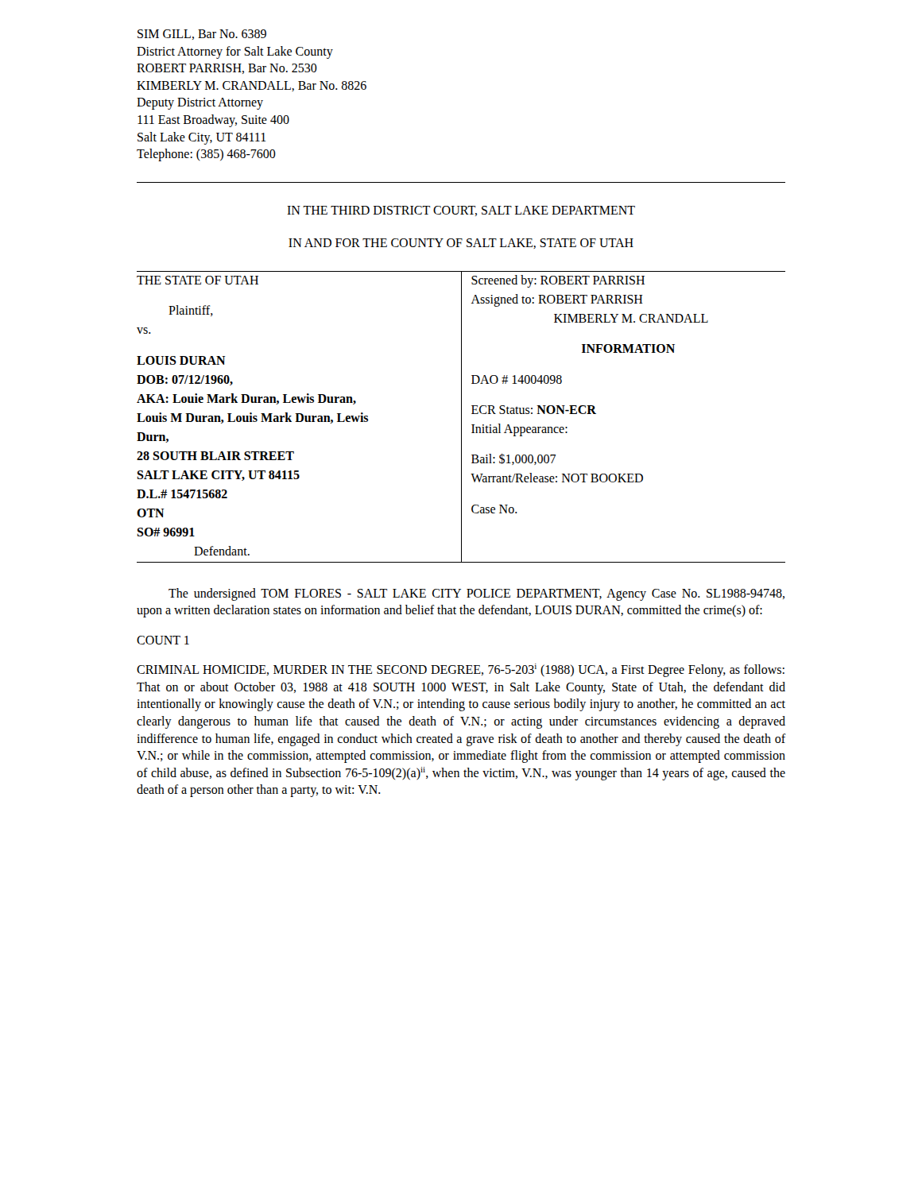SIM GILL, Bar No. 6389
District Attorney for Salt Lake County
ROBERT PARRISH, Bar No. 2530
KIMBERLY M. CRANDALL, Bar No. 8826
Deputy District Attorney
111 East Broadway, Suite 400
Salt Lake City, UT 84111
Telephone: (385) 468-7600
IN THE THIRD DISTRICT COURT, SALT LAKE DEPARTMENT
IN AND FOR THE COUNTY OF SALT LAKE, STATE OF UTAH
| THE STATE OF UTAH Plaintiff, vs. LOUIS DURAN DOB: 07/12/1960, AKA: Louie Mark Duran, Lewis Duran, Louis M Duran, Louis Mark Duran, Lewis Durn, 28 SOUTH BLAIR STREET SALT LAKE CITY, UT 84115 D.L.# 154715682 OTN SO# 96991 Defendant. | Screened by: ROBERT PARRISH Assigned to: ROBERT PARRISH KIMBERLY M. CRANDALL INFORMATION DAO # 14004098 ECR Status: NON-ECR Initial Appearance: Bail: $1,000,007 Warrant/Release: NOT BOOKED Case No. |
The undersigned TOM FLORES - SALT LAKE CITY POLICE DEPARTMENT, Agency Case No. SL1988-94748, upon a written declaration states on information and belief that the defendant, LOUIS DURAN, committed the crime(s) of:
COUNT 1
CRIMINAL HOMICIDE, MURDER IN THE SECOND DEGREE, 76-5-203i (1988) UCA, a First Degree Felony, as follows: That on or about October 03, 1988 at 418 SOUTH 1000 WEST, in Salt Lake County, State of Utah, the defendant did intentionally or knowingly cause the death of V.N.; or intending to cause serious bodily injury to another, he committed an act clearly dangerous to human life that caused the death of V.N.; or acting under circumstances evidencing a depraved indifference to human life, engaged in conduct which created a grave risk of death to another and thereby caused the death of V.N.; or while in the commission, attempted commission, or immediate flight from the commission or attempted commission of child abuse, as defined in Subsection 76-5-109(2)(a)ii, when the victim, V.N., was younger than 14 years of age, caused the death of a person other than a party, to wit: V.N.